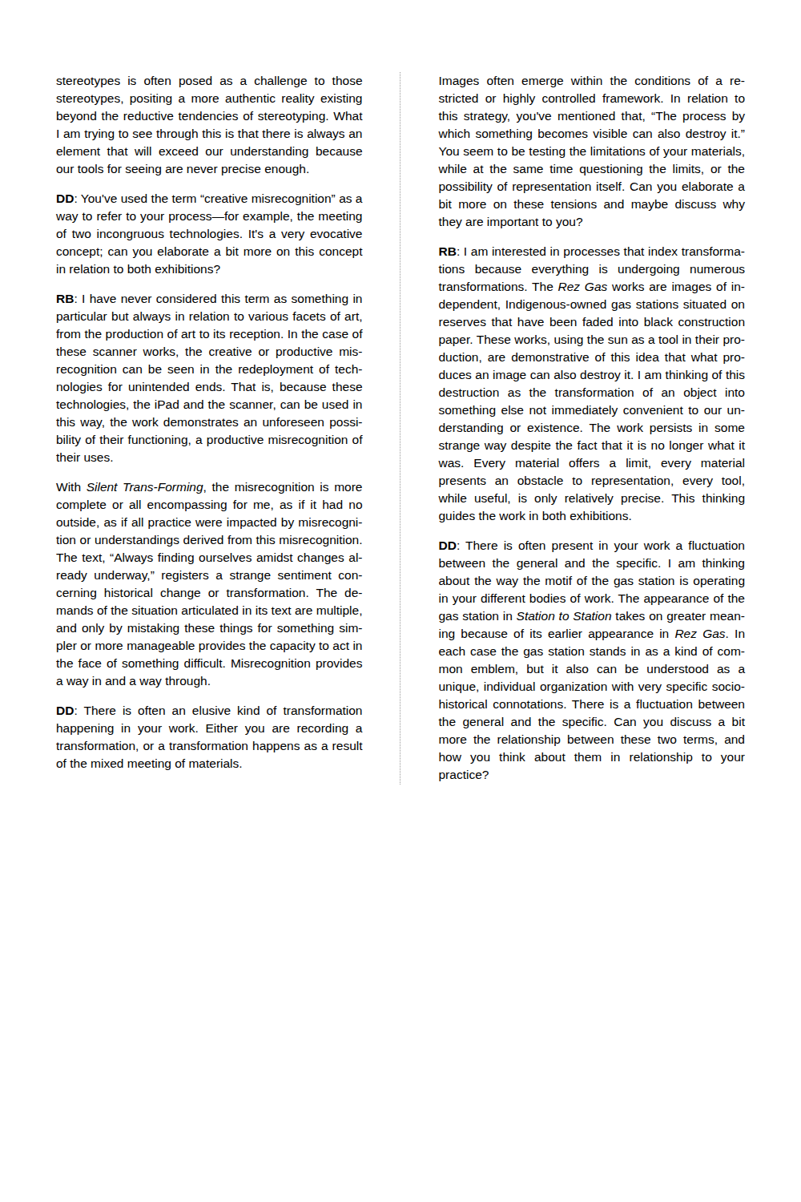stereotypes is often posed as a challenge to those stereotypes, positing a more authentic reality existing beyond the reductive tendencies of stereotyping. What I am trying to see through this is that there is always an element that will exceed our understanding because our tools for seeing are never precise enough.
DD: You've used the term “creative misrecognition” as a way to refer to your process—for example, the meeting of two incongruous technologies. It's a very evocative concept; can you elaborate a bit more on this concept in relation to both exhibitions?
RB: I have never considered this term as something in particular but always in relation to various facets of art, from the production of art to its reception. In the case of these scanner works, the creative or productive misrecognition can be seen in the redeployment of technologies for unintended ends. That is, because these technologies, the iPad and the scanner, can be used in this way, the work demonstrates an unforeseen possibility of their functioning, a productive misrecognition of their uses.
With Silent Trans-Forming, the misrecognition is more complete or all encompassing for me, as if it had no outside, as if all practice were impacted by misrecognition or understandings derived from this misrecognition. The text, “Always finding ourselves amidst changes already underway,” registers a strange sentiment concerning historical change or transformation. The demands of the situation articulated in its text are multiple, and only by mistaking these things for something simpler or more manageable provides the capacity to act in the face of something difficult. Misrecognition provides a way in and a way through.
DD: There is often an elusive kind of transformation happening in your work. Either you are recording a transformation, or a transformation happens as a result of the mixed meeting of materials.
Images often emerge within the conditions of a restricted or highly controlled framework. In relation to this strategy, you've mentioned that, “The process by which something becomes visible can also destroy it.” You seem to be testing the limitations of your materials, while at the same time questioning the limits, or the possibility of representation itself. Can you elaborate a bit more on these tensions and maybe discuss why they are important to you?
RB: I am interested in processes that index transformations because everything is undergoing numerous transformations. The Rez Gas works are images of independent, Indigenous-owned gas stations situated on reserves that have been faded into black construction paper. These works, using the sun as a tool in their production, are demonstrative of this idea that what produces an image can also destroy it. I am thinking of this destruction as the transformation of an object into something else not immediately convenient to our understanding or existence. The work persists in some strange way despite the fact that it is no longer what it was. Every material offers a limit, every material presents an obstacle to representation, every tool, while useful, is only relatively precise. This thinking guides the work in both exhibitions.
DD: There is often present in your work a fluctuation between the general and the specific. I am thinking about the way the motif of the gas station is operating in your different bodies of work. The appearance of the gas station in Station to Station takes on greater meaning because of its earlier appearance in Rez Gas. In each case the gas station stands in as a kind of common emblem, but it also can be understood as a unique, individual organization with very specific socio-historical connotations. There is a fluctuation between the general and the specific. Can you discuss a bit more the relationship between these two terms, and how you think about them in relationship to your practice?